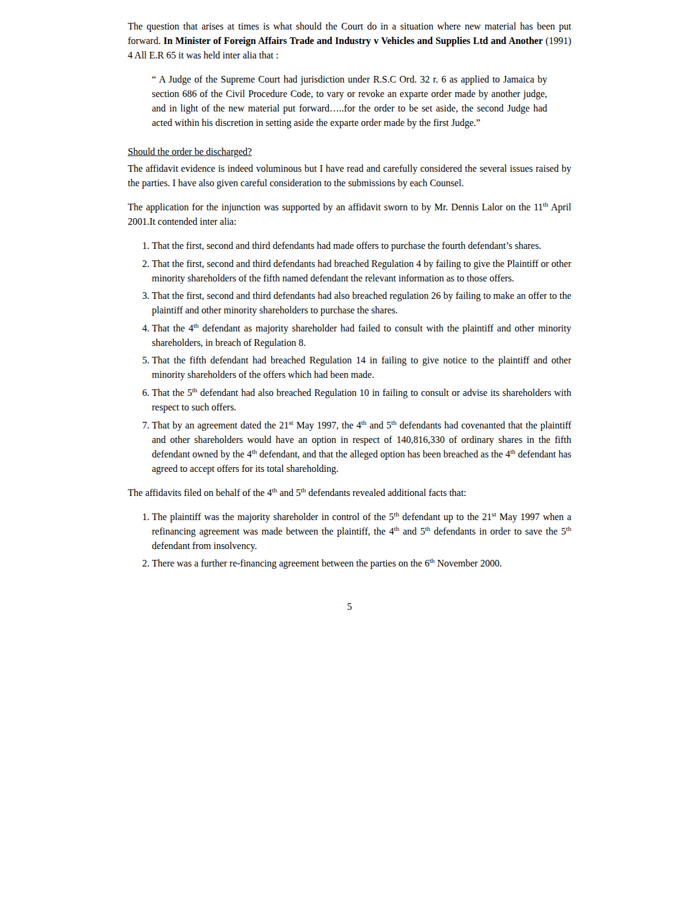The question that arises at times is what should the Court do in a situation where new material has been put forward. In Minister of Foreign Affairs Trade and Industry v Vehicles and Supplies Ltd and Another (1991) 4 All E.R 65 it was held inter alia that :
“ A Judge of the Supreme Court had jurisdiction under R.S.C Ord. 32 r. 6 as applied to Jamaica by section 686 of the Civil Procedure Code, to vary or revoke an exparte order made by another judge, and in light of the new material put forward…..for the order to be set aside, the second Judge had acted within his discretion in setting aside the exparte order made by the first Judge.”
Should the order be discharged?
The affidavit evidence is indeed voluminous but I have read and carefully considered the several issues raised by the parties. I have also given careful consideration to the submissions by each Counsel.
The application for the injunction was supported by an affidavit sworn to by Mr. Dennis Lalor on the 11th April 2001.It contended inter alia:
That the first, second and third defendants had made offers to purchase the fourth defendant’s shares.
That the first, second and third defendants had breached Regulation 4 by failing to give the Plaintiff or other minority shareholders of the fifth named defendant the relevant information as to those offers.
That the first, second and third defendants had also breached regulation 26 by failing to make an offer to the plaintiff and other minority shareholders to purchase the shares.
That the 4th defendant as majority shareholder had failed to consult with the plaintiff and other minority shareholders, in breach of Regulation 8.
That the fifth defendant had breached Regulation 14 in failing to give notice to the plaintiff and other minority shareholders of the offers which had been made.
That the 5th defendant had also breached Regulation 10 in failing to consult or advise its shareholders with respect to such offers.
That by an agreement dated the 21st May 1997, the 4th and 5th defendants had covenanted that the plaintiff and other shareholders would have an option in respect of 140,816,330 of ordinary shares in the fifth defendant owned by the 4th defendant, and that the alleged option has been breached as the 4th defendant has agreed to accept offers for its total shareholding.
The affidavits filed on behalf of the 4th and 5th defendants revealed additional facts that:
The plaintiff was the majority shareholder in control of the 5th defendant up to the 21st May 1997 when a refinancing agreement was made between the plaintiff, the 4th and 5th defendants in order to save the 5th defendant from insolvency.
There was a further re-financing agreement between the parties on the 6th November 2000.
5